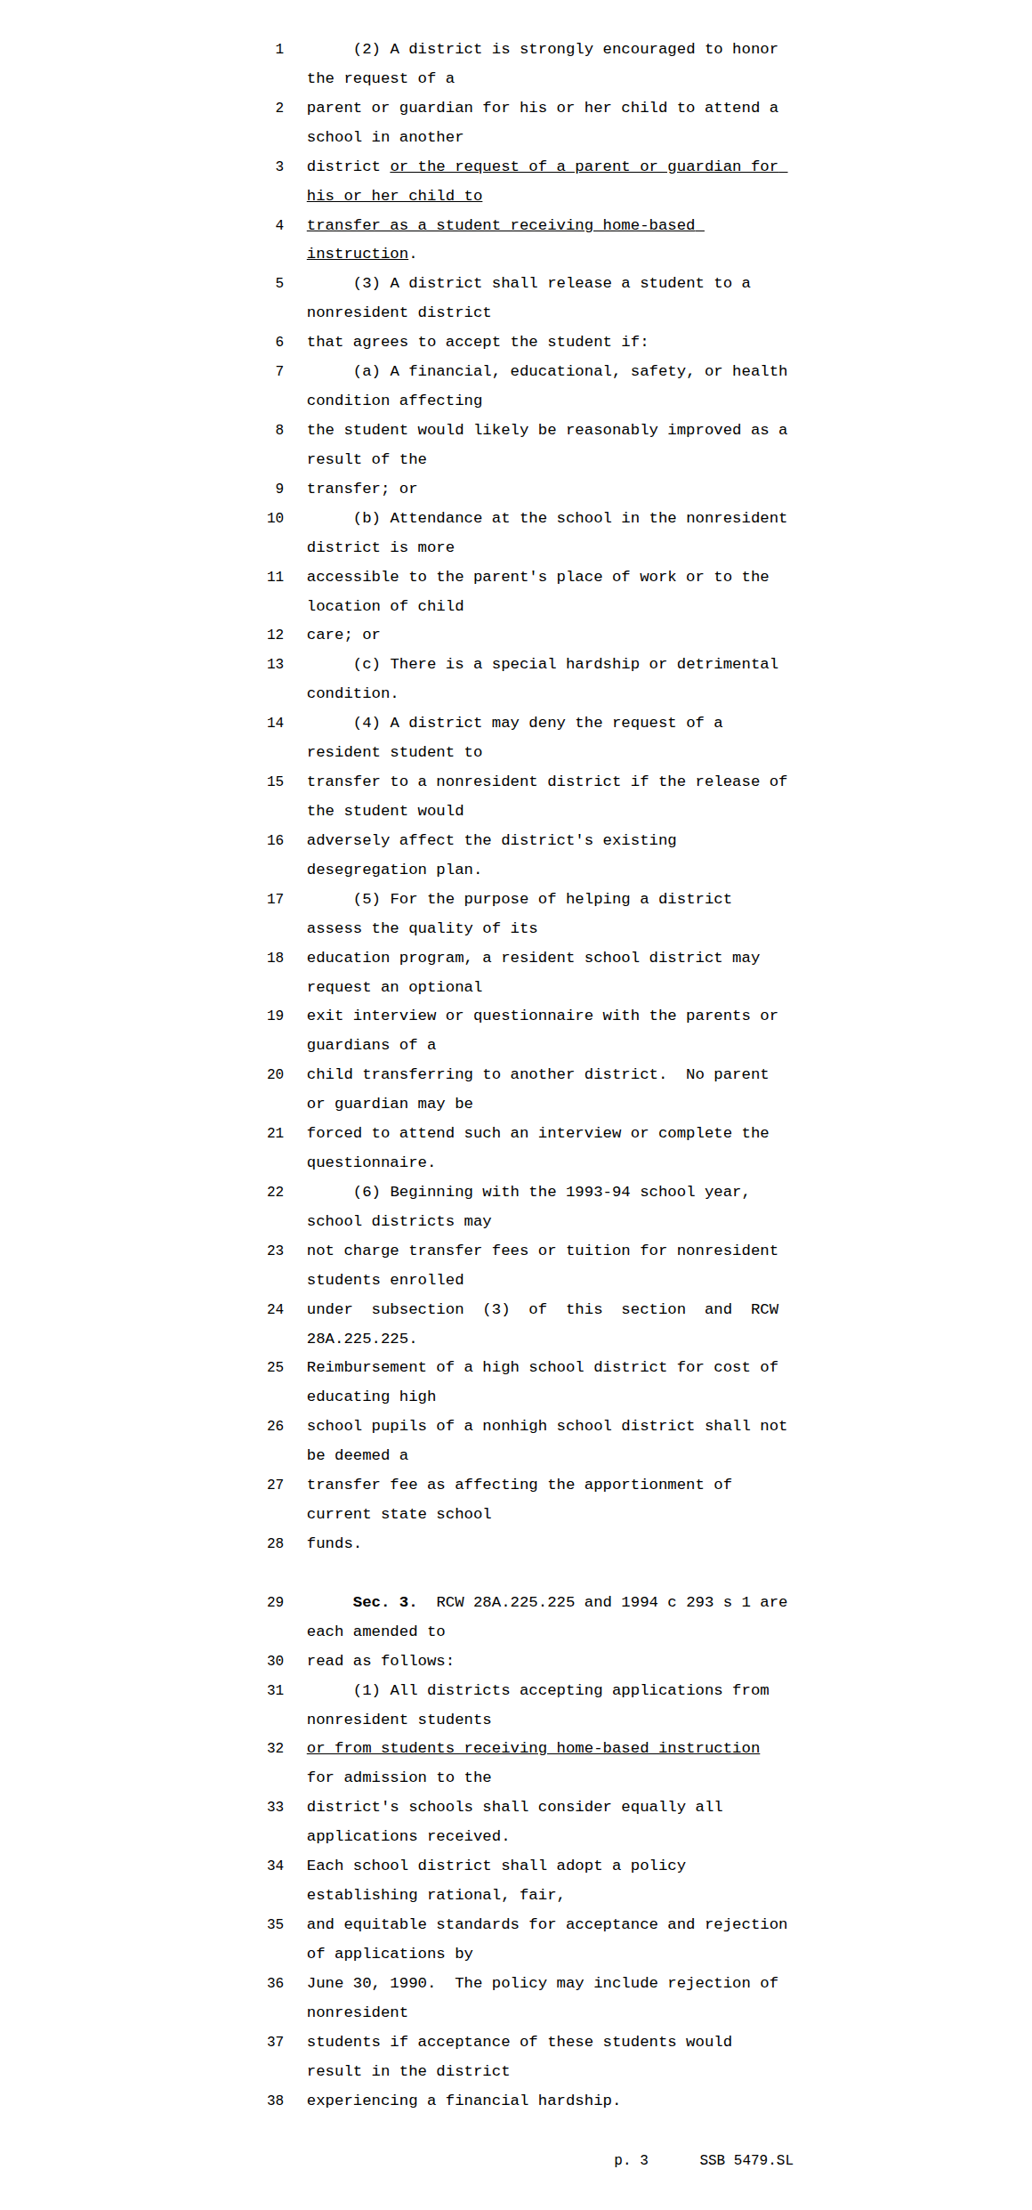1 (2) A district is strongly encouraged to honor the request of a
2 parent or guardian for his or her child to attend a school in another
3 district or the request of a parent or guardian for his or her child to
4 transfer as a student receiving home-based instruction.
5 (3) A district shall release a student to a nonresident district
6 that agrees to accept the student if:
7 (a) A financial, educational, safety, or health condition affecting
8 the student would likely be reasonably improved as a result of the
9 transfer; or
10 (b) Attendance at the school in the nonresident district is more
11 accessible to the parent's place of work or to the location of child
12 care; or
13 (c) There is a special hardship or detrimental condition.
14 (4) A district may deny the request of a resident student to
15 transfer to a nonresident district if the release of the student would
16 adversely affect the district's existing desegregation plan.
17 (5) For the purpose of helping a district assess the quality of its
18 education program, a resident school district may request an optional
19 exit interview or questionnaire with the parents or guardians of a
20 child transferring to another district. No parent or guardian may be
21 forced to attend such an interview or complete the questionnaire.
22 (6) Beginning with the 1993-94 school year, school districts may
23 not charge transfer fees or tuition for nonresident students enrolled
24 under subsection (3) of this section and RCW 28A.225.225.
25 Reimbursement of a high school district for cost of educating high
26 school pupils of a nonhigh school district shall not be deemed a
27 transfer fee as affecting the apportionment of current state school
28 funds.
29 Sec. 3. RCW 28A.225.225 and 1994 c 293 s 1 are each amended to
30 read as follows:
31 (1) All districts accepting applications from nonresident students
32 or from students receiving home-based instruction for admission to the
33 district's schools shall consider equally all applications received.
34 Each school district shall adopt a policy establishing rational, fair,
35 and equitable standards for acceptance and rejection of applications by
36 June 30, 1990. The policy may include rejection of nonresident
37 students if acceptance of these students would result in the district
38 experiencing a financial hardship.
p. 3 SSB 5479.SL